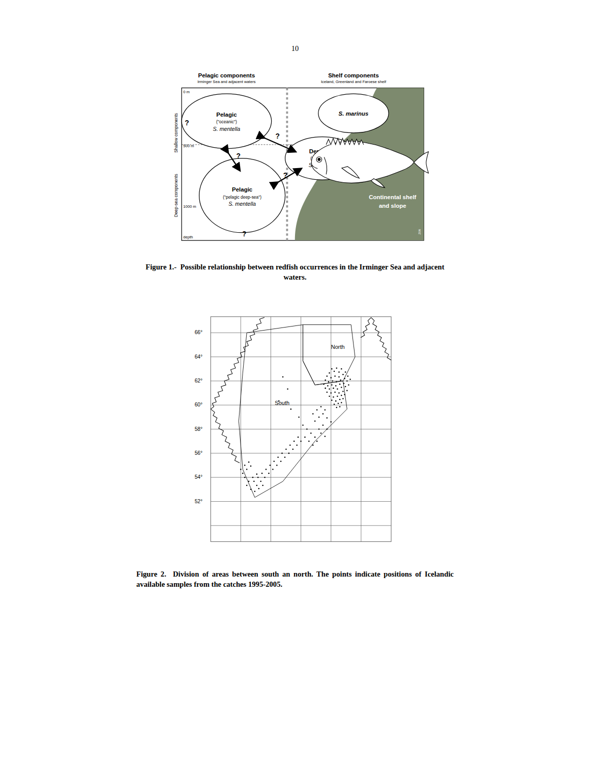10
Pelagic components Irminger Sea and adjacent waters Shelf components Iceland, Greenland and Faroese shelf 0 m 500 m 1000 m depth Shallow components Deep-sea components Pelagic ("oceanic") S. mentella Pelagic ("pelagic deep-sea") S. mentella S. marinus Demersal ("deep-sea") S. mentella ? ? ? ? ? Continental shelf and slope Z08
Figure 1.- Possible relationship between redfish occurrences in the Irminger Sea and adjacent waters.
66° 64° 62° 60° 58° 56° 54° 52° North South
Figure 2. Division of areas between south an north. The points indicate positions of Icelandic available samples from the catches 1995-2005.